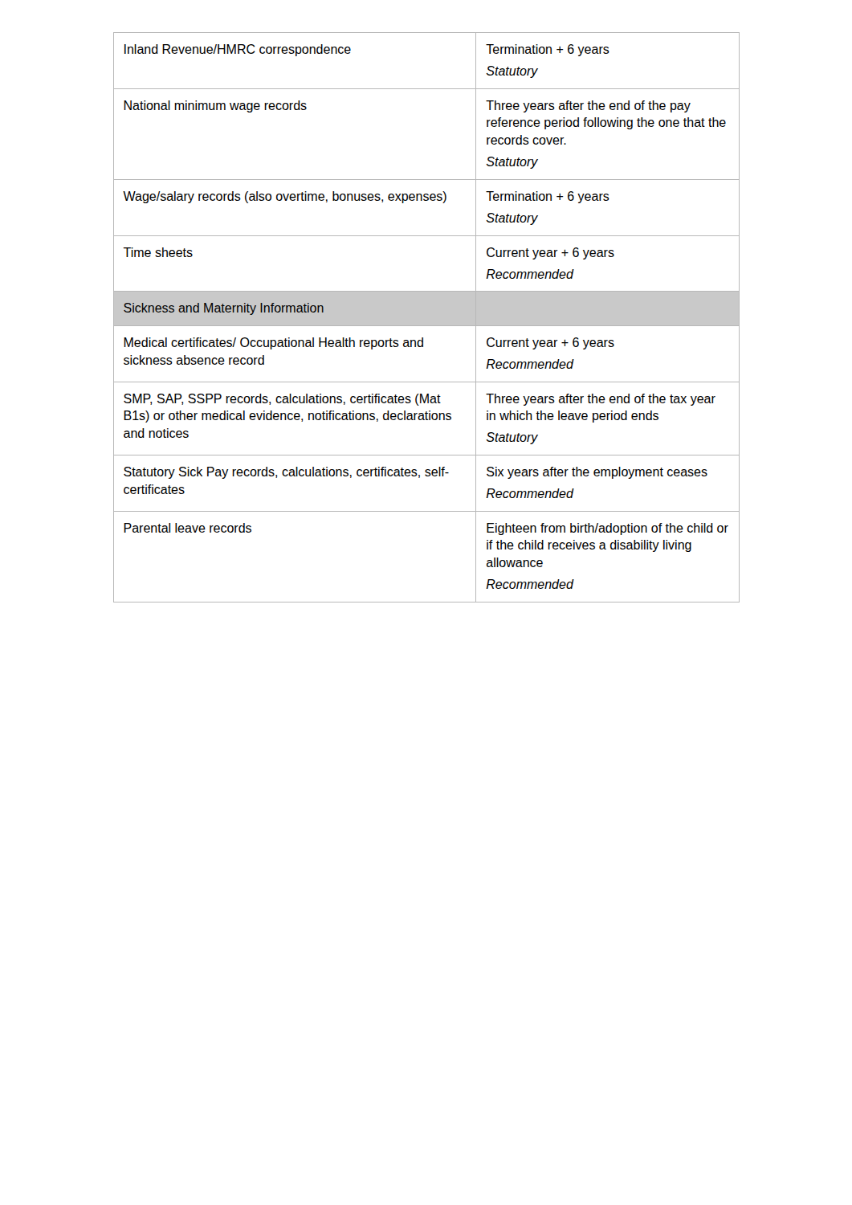| Inland Revenue/HMRC correspondence | Termination + 6 years Statutory |
| National minimum wage records | Three years after the end of the pay reference period following the one that the records cover. Statutory |
| Wage/salary records (also overtime, bonuses, expenses) | Termination + 6 years Statutory |
| Time sheets | Current year + 6 years Recommended |
| Sickness and Maternity Information | |
| Medical certificates/ Occupational Health reports and sickness absence record | Current year + 6 years Recommended |
| SMP, SAP, SSPP records, calculations, certificates (Mat B1s) or other medical evidence, notifications, declarations and notices | Three years after the end of the tax year in which the leave period ends Statutory |
| Statutory Sick Pay records, calculations, certificates, self-certificates | Six years after the employment ceases Recommended |
| Parental leave records | Eighteen from birth/adoption of the child or if the child receives a disability living allowance Recommended |